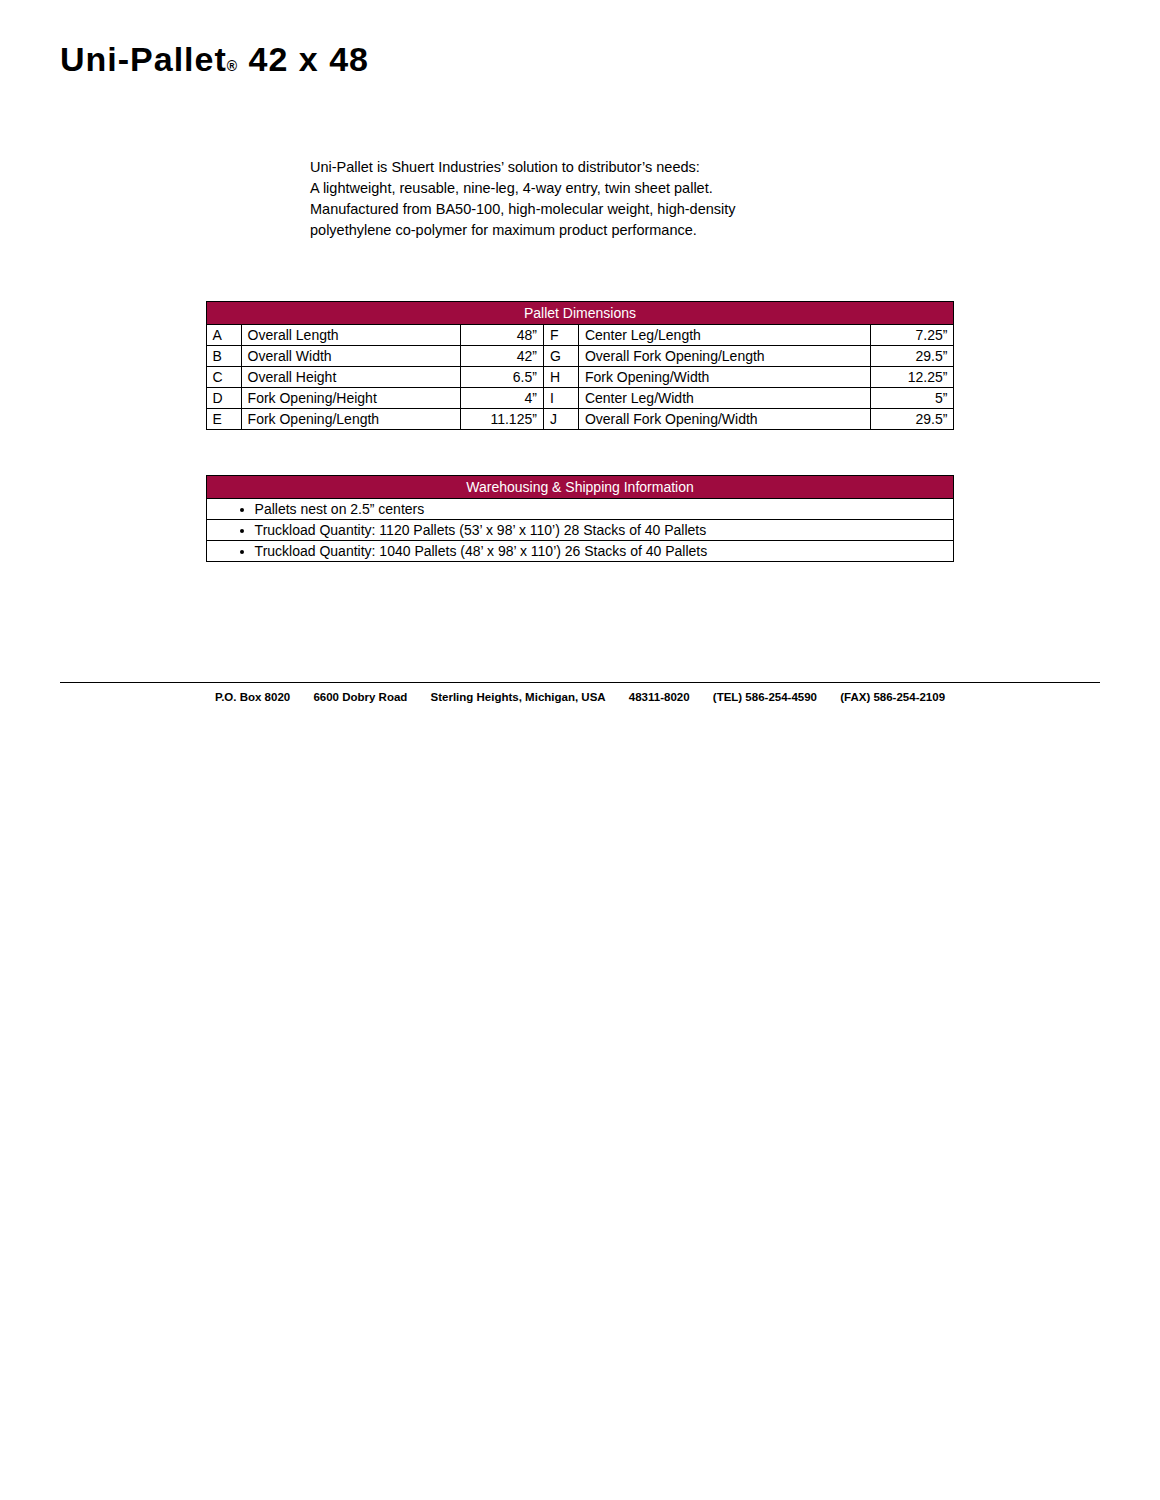Uni-Pallet® 42 x 48
Uni-Pallet is Shuert Industries’ solution to distributor’s needs:
A lightweight, reusable, nine-leg, 4-way entry, twin sheet pallet.
Manufactured from BA50-100, high-molecular weight, high-density
polyethylene co-polymer for maximum product performance.
Pallet Dimensions
| A | Overall Length | 48” | F | Center Leg/Length | 7.25” |
| B | Overall Width | 42” | G | Overall Fork Opening/Length | 29.5” |
| C | Overall Height | 6.5” | H | Fork Opening/Width | 12.25” |
| D | Fork Opening/Height | 4” | I | Center Leg/Width | 5” |
| E | Fork Opening/Length | 11.125” | J | Overall Fork Opening/Width | 29.5” |
Warehousing & Shipping Information
| Pallets nest on 2.5” centers |
| Truckload Quantity: 1120 Pallets (53’ x 98’ x 110’) 28 Stacks of 40 Pallets |
| Truckload Quantity: 1040 Pallets (48’ x 98’ x 110’) 26 Stacks of 40 Pallets |
P.O. Box 8020 6600 Dobry Road Sterling Heights, Michigan, USA 48311-8020 (TEL) 586-254-4590 (FAX) 586-254-2109